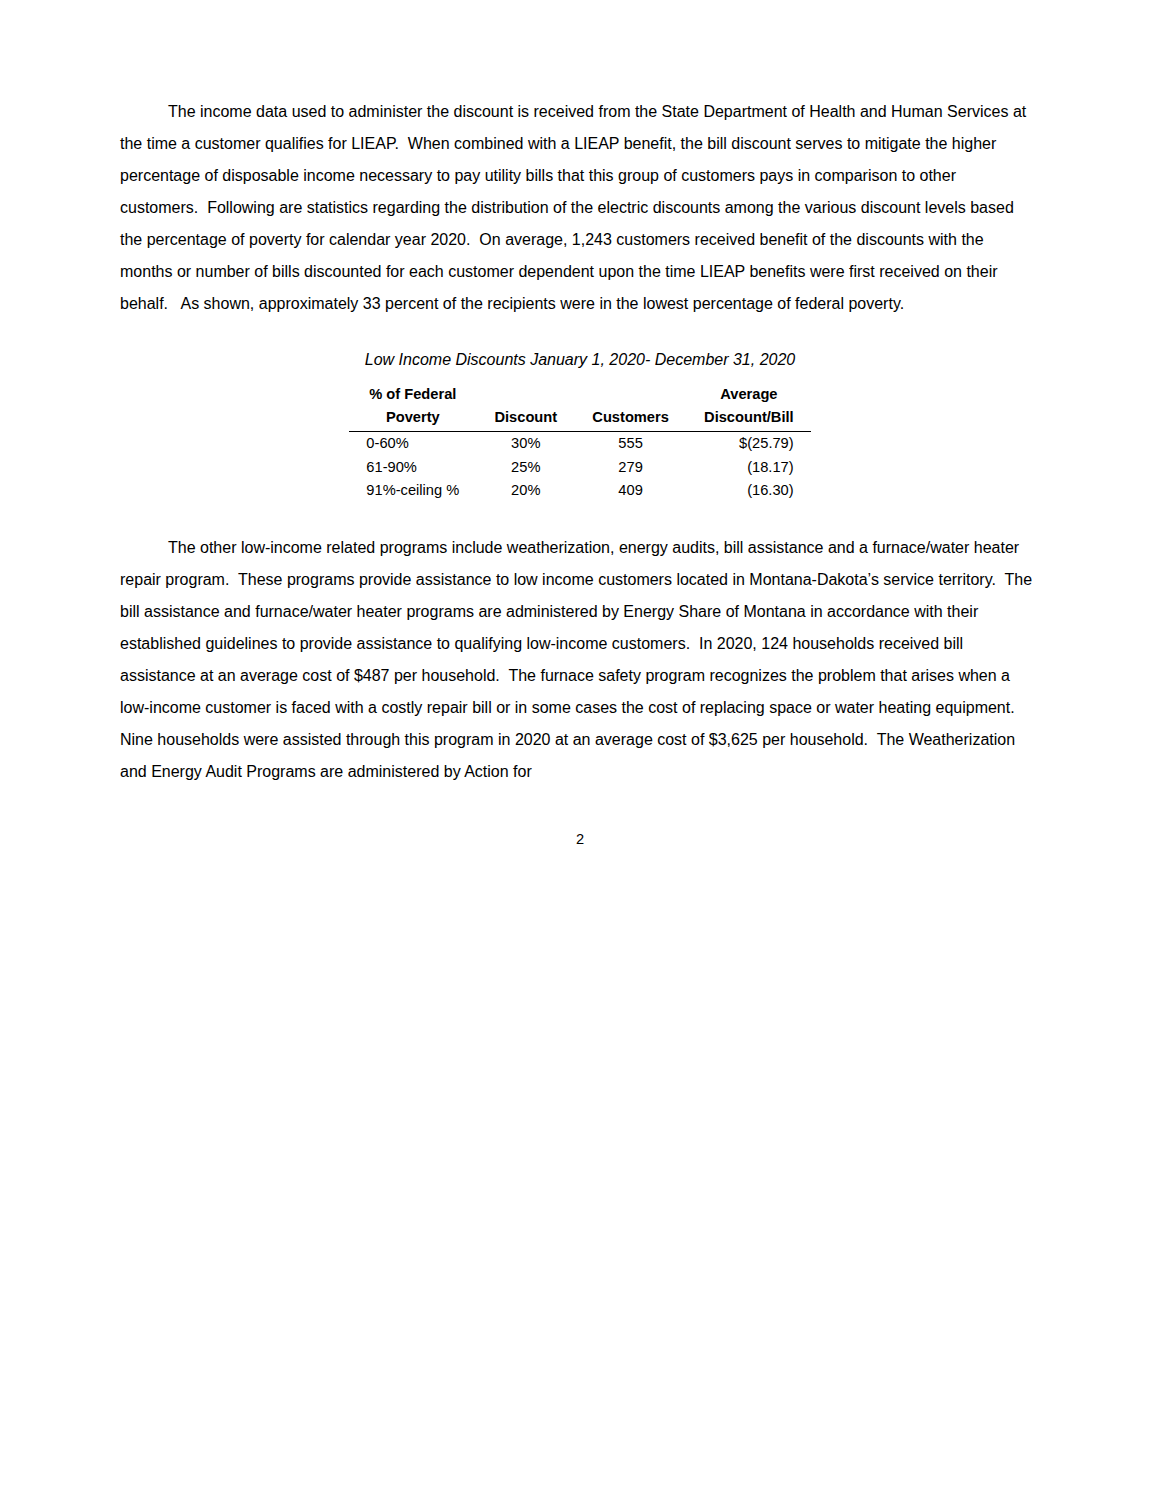The income data used to administer the discount is received from the State Department of Health and Human Services at the time a customer qualifies for LIEAP. When combined with a LIEAP benefit, the bill discount serves to mitigate the higher percentage of disposable income necessary to pay utility bills that this group of customers pays in comparison to other customers. Following are statistics regarding the distribution of the electric discounts among the various discount levels based the percentage of poverty for calendar year 2020. On average, 1,243 customers received benefit of the discounts with the months or number of bills discounted for each customer dependent upon the time LIEAP benefits were first received on their behalf. As shown, approximately 33 percent of the recipients were in the lowest percentage of federal poverty.
Low Income Discounts January 1, 2020- December 31, 2020
| % of Federal | | | Average |
| --- | --- | --- | --- |
| Poverty | Discount | Customers | Discount/Bill |
| 0-60% | 30% | 555 | $(25.79) |
| 61-90% | 25% | 279 | (18.17) |
| 91%-ceiling % | 20% | 409 | (16.30) |
The other low-income related programs include weatherization, energy audits, bill assistance and a furnace/water heater repair program. These programs provide assistance to low income customers located in Montana-Dakota’s service territory. The bill assistance and furnace/water heater programs are administered by Energy Share of Montana in accordance with their established guidelines to provide assistance to qualifying low-income customers. In 2020, 124 households received bill assistance at an average cost of $487 per household. The furnace safety program recognizes the problem that arises when a low-income customer is faced with a costly repair bill or in some cases the cost of replacing space or water heating equipment. Nine households were assisted through this program in 2020 at an average cost of $3,625 per household. The Weatherization and Energy Audit Programs are administered by Action for
2